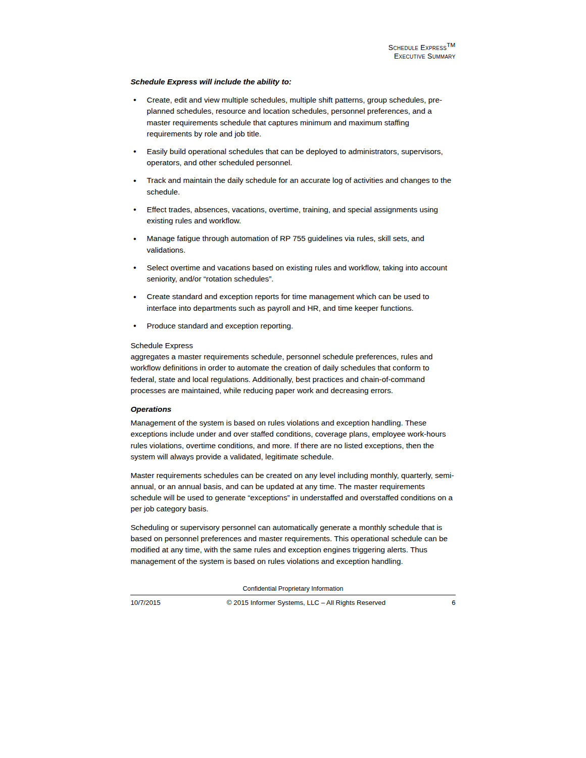Schedule ExpressTM
Executive Summary
Schedule Express will include the ability to:
Create, edit and view multiple schedules, multiple shift patterns, group schedules, pre-planned schedules, resource and location schedules, personnel preferences, and a master requirements schedule that captures minimum and maximum staffing requirements by role and job title.
Easily build operational schedules that can be deployed to administrators, supervisors, operators, and other scheduled personnel.
Track and maintain the daily schedule for an accurate log of activities and changes to the schedule.
Effect trades, absences, vacations, overtime, training, and special assignments using existing rules and workflow.
Manage fatigue through automation of RP 755 guidelines via rules, skill sets, and validations.
Select overtime and vacations based on existing rules and workflow, taking into account seniority, and/or “rotation schedules”.
Create standard and exception reports for time management which can be used to interface into departments such as payroll and HR, and time keeper functions.
Produce standard and exception reporting.
Schedule Express aggregates a master requirements schedule, personnel schedule preferences, rules and workflow definitions in order to automate the creation of daily schedules that conform to federal, state and local regulations. Additionally, best practices and chain-of-command processes are maintained, while reducing paper work and decreasing errors.
Operations
Management of the system is based on rules violations and exception handling. These exceptions include under and over staffed conditions, coverage plans, employee work-hours rules violations, overtime conditions, and more. If there are no listed exceptions, then the system will always provide a validated, legitimate schedule.
Master requirements schedules can be created on any level including monthly, quarterly, semi-annual, or an annual basis, and can be updated at any time. The master requirements schedule will be used to generate “exceptions” in understaffed and overstaffed conditions on a per job category basis.
Scheduling or supervisory personnel can automatically generate a monthly schedule that is based on personnel preferences and master requirements. This operational schedule can be modified at any time, with the same rules and exception engines triggering alerts. Thus management of the system is based on rules violations and exception handling.
Confidential Proprietary Information
10/7/2015
© 2015 Informer Systems, LLC – All Rights Reserved
6